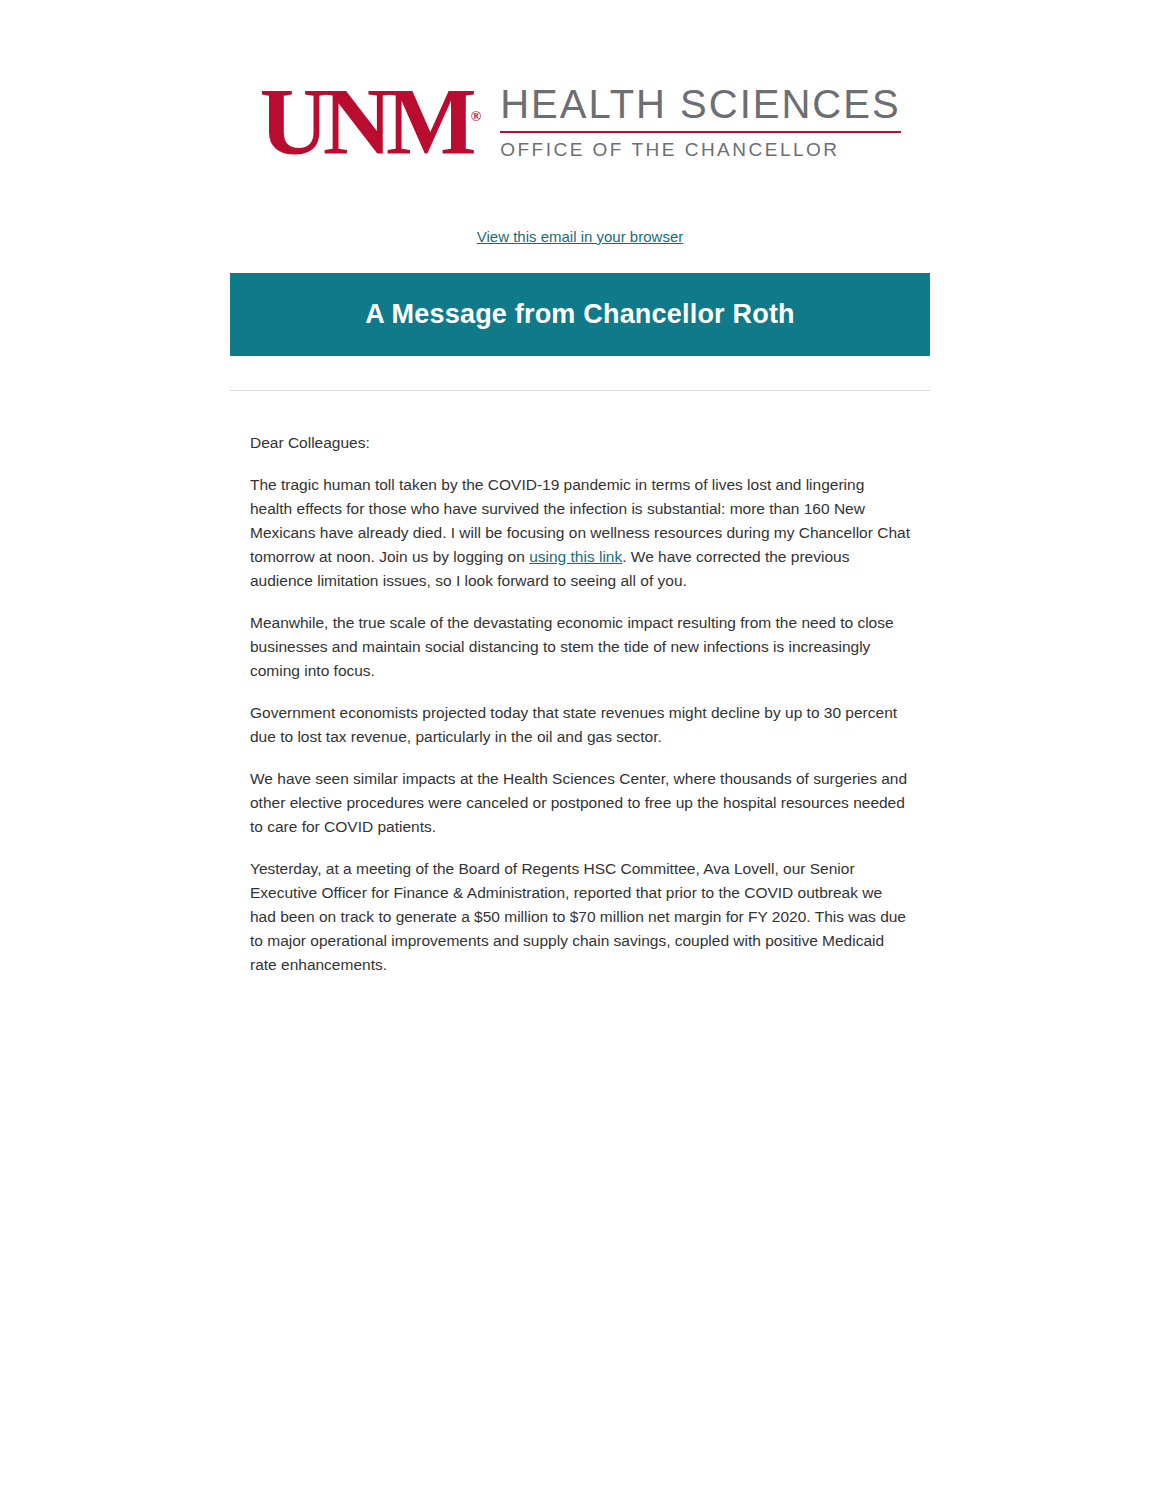| UNM ® | HEALTH SCIENCES OFFICE OF THE CHANCELLOR |
View this email in your browser
A Message from Chancellor Roth
Dear Colleagues:
The tragic human toll taken by the COVID-19 pandemic in terms of lives lost and lingering health effects for those who have survived the infection is substantial: more than 160 New Mexicans have already died. I will be focusing on wellness resources during my Chancellor Chat tomorrow at noon. Join us by logging on using this link. We have corrected the previous audience limitation issues, so I look forward to seeing all of you.
Meanwhile, the true scale of the devastating economic impact resulting from the need to close businesses and maintain social distancing to stem the tide of new infections is increasingly coming into focus.
Government economists projected today that state revenues might decline by up to 30 percent due to lost tax revenue, particularly in the oil and gas sector.
We have seen similar impacts at the Health Sciences Center, where thousands of surgeries and other elective procedures were canceled or postponed to free up the hospital resources needed to care for COVID patients.
Yesterday, at a meeting of the Board of Regents HSC Committee, Ava Lovell, our Senior Executive Officer for Finance & Administration, reported that prior to the COVID outbreak we had been on track to generate a $50 million to $70 million net margin for FY 2020. This was due to major operational improvements and supply chain savings, coupled with positive Medicaid rate enhancements.